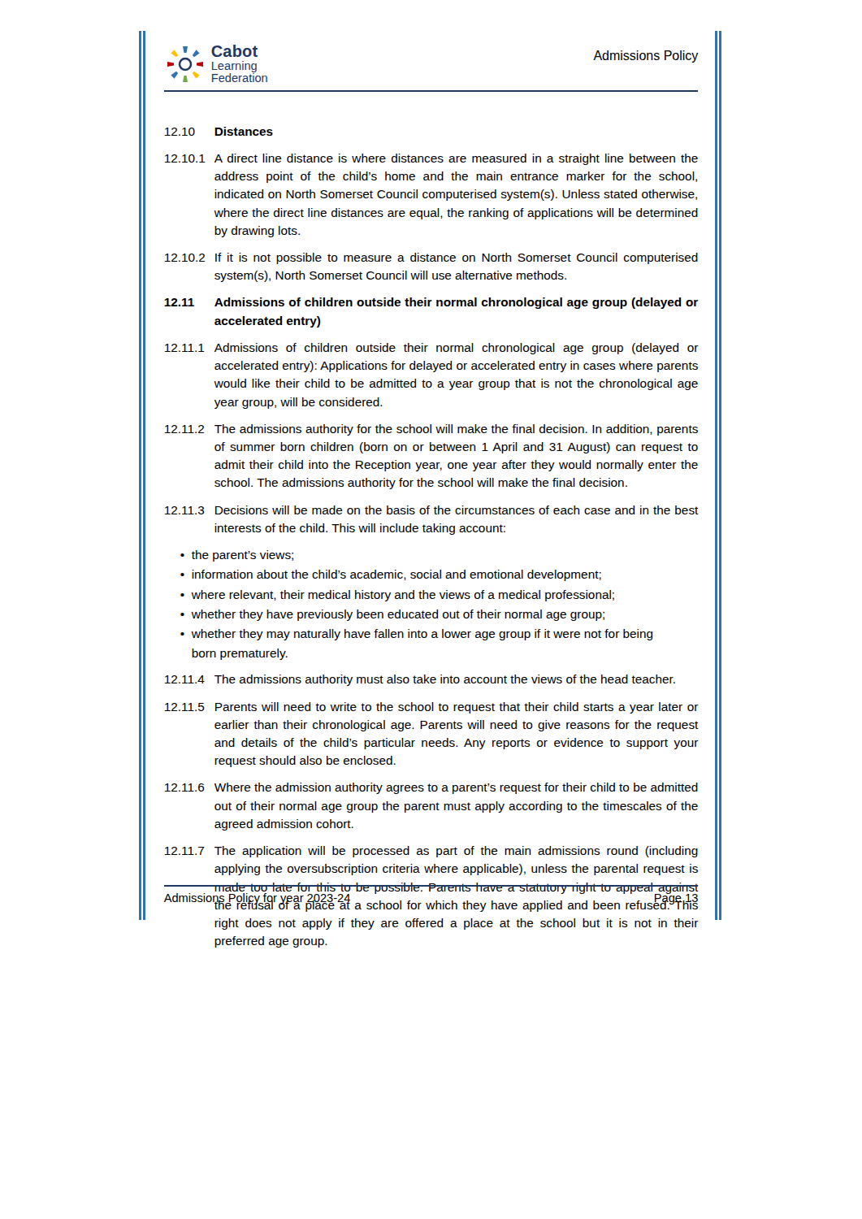Cabot
Learning
Federation
Admissions Policy
12.10
Distances
12.10.1
A direct line distance is where distances are measured in a straight line between the address point of the child’s home and the main entrance marker for the school, indicated on North Somerset Council computerised system(s). Unless stated otherwise, where the direct line distances are equal, the ranking of applications will be determined by drawing lots.
12.10.2
If it is not possible to measure a distance on North Somerset Council computerised system(s), North Somerset Council will use alternative methods.
12.11
Admissions of children outside their normal chronological age group (delayed or accelerated entry)
12.11.1
Admissions of children outside their normal chronological age group (delayed or accelerated entry): Applications for delayed or accelerated entry in cases where parents would like their child to be admitted to a year group that is not the chronological age year group, will be considered.
12.11.2
The admissions authority for the school will make the final decision. In addition, parents of summer born children (born on or between 1 April and 31 August) can request to admit their child into the Reception year, one year after they would normally enter the school. The admissions authority for the school will make the final decision.
12.11.3
Decisions will be made on the basis of the circumstances of each case and in the best interests of the child. This will include taking account:
the parent’s views;
information about the child’s academic, social and emotional development;
where relevant, their medical history and the views of a medical professional;
whether they have previously been educated out of their normal age group;
whether they may naturally have fallen into a lower age group if it were not for being
born prematurely.
12.11.4
The admissions authority must also take into account the views of the head teacher.
12.11.5
Parents will need to write to the school to request that their child starts a year later or earlier than their chronological age. Parents will need to give reasons for the request and details of the child’s particular needs. Any reports or evidence to support your request should also be enclosed.
12.11.6
Where the admission authority agrees to a parent’s request for their child to be admitted out of their normal age group the parent must apply according to the timescales of the agreed admission cohort.
12.11.7
The application will be processed as part of the main admissions round (including applying the oversubscription criteria where applicable), unless the parental request is made too late for this to be possible. Parents have a statutory right to appeal against the refusal of a place at a school for which they have applied and been refused. This right does not apply if they are offered a place at the school but it is not in their preferred age group.
Admissions Policy for year 2023-24
Page 13